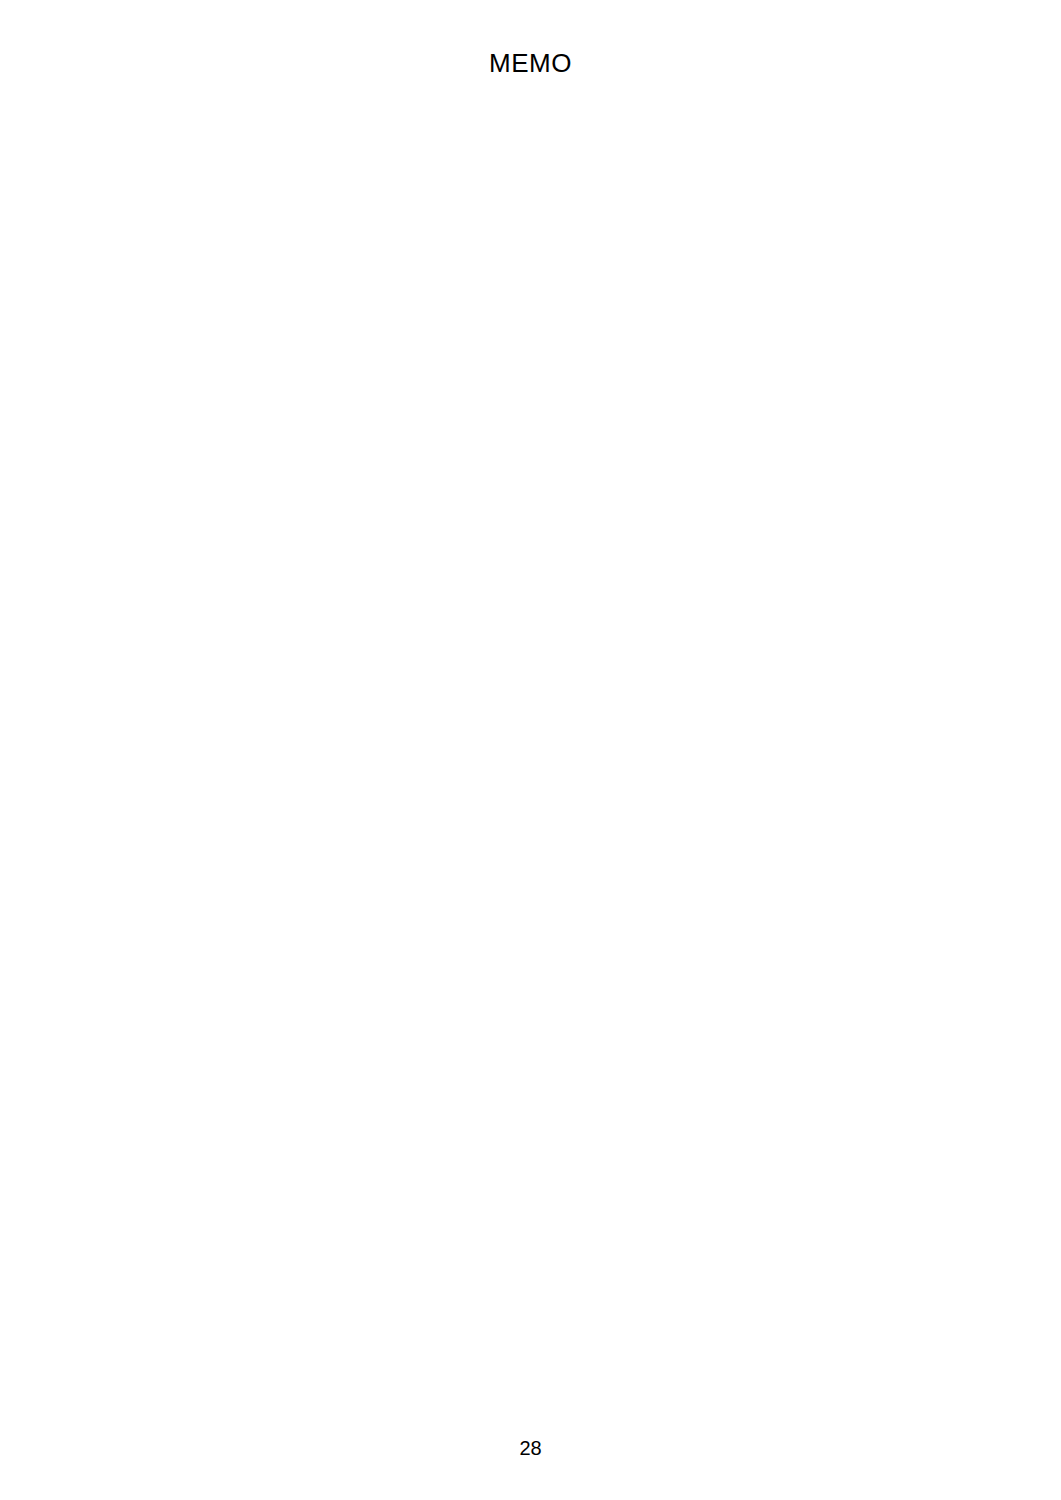MEMO
28